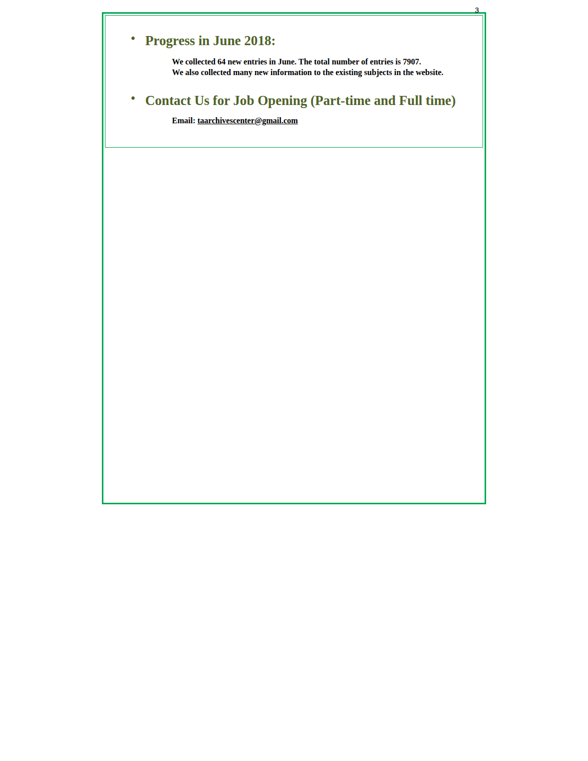3
Progress in June 2018:
We collected 64 new entries in June. The total number of entries is 7907.
We also collected many new information to the existing subjects in the website.
Contact Us for Job Opening (Part-time and Full time)
Email: taarchivescenter@gmail.com